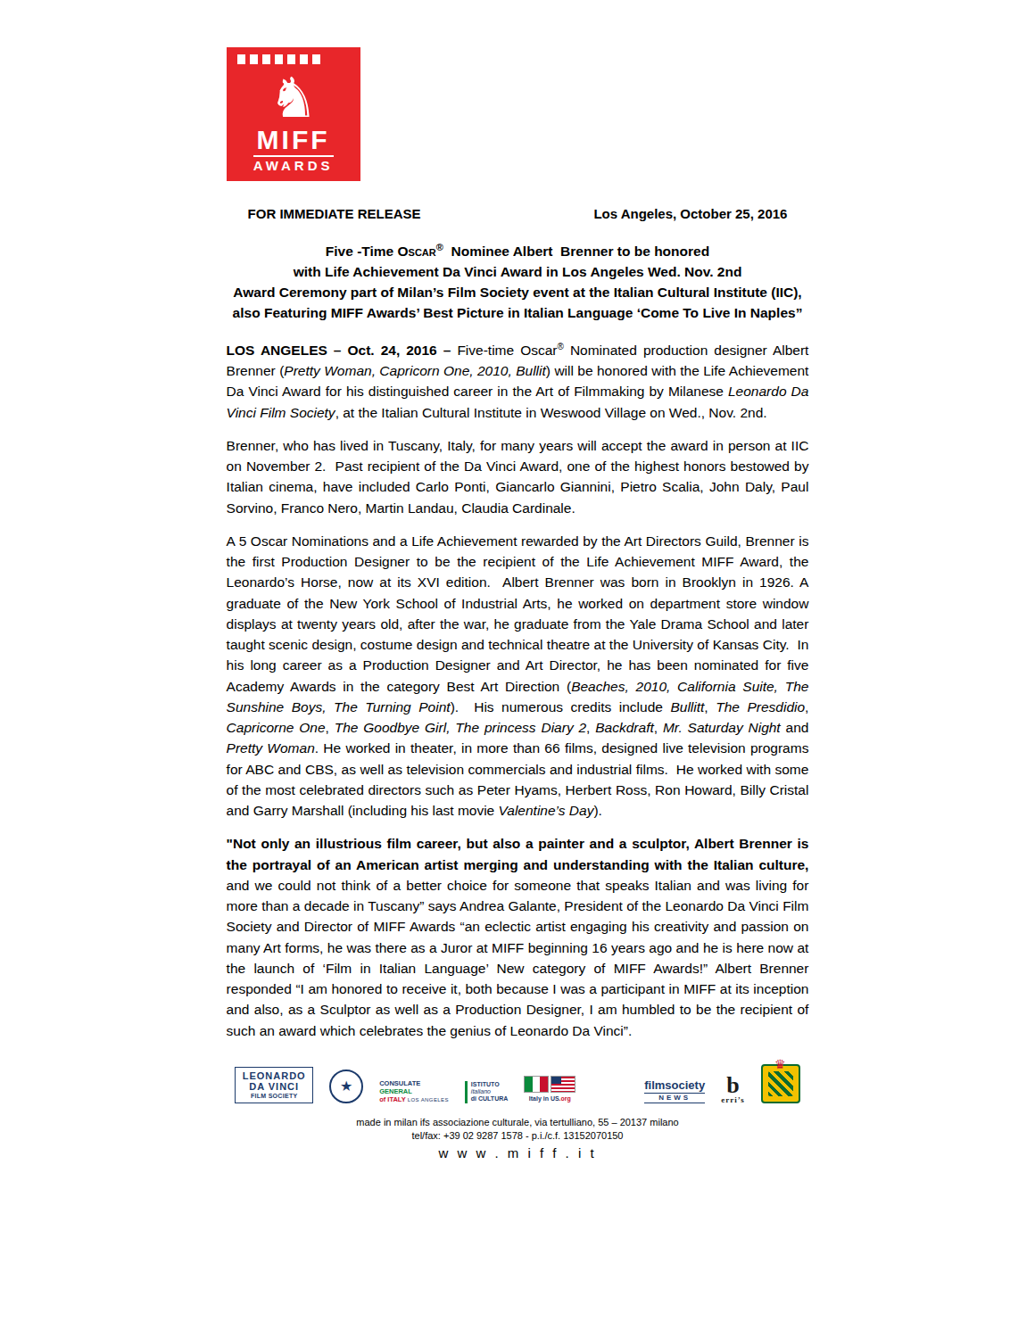♞
MIFF
AWARDS
FOR IMMEDIATE RELEASE Los Angeles, October 25, 2016
Five -Time Oscar® Nominee Albert Brenner to be honored
with Life Achievement Da Vinci Award in Los Angeles Wed. Nov. 2nd
Award Ceremony part of Milan’s Film Society event at the Italian Cultural Institute (IIC),
also Featuring MIFF Awards’ Best Picture in Italian Language ‘Come To Live In Naples”
LOS ANGELES – Oct. 24, 2016 – Five-time Oscar® Nominated production designer Albert Brenner (Pretty Woman, Capricorn One, 2010, Bullit) will be honored with the Life Achievement Da Vinci Award for his distinguished career in the Art of Filmmaking by Milanese Leonardo Da Vinci Film Society, at the Italian Cultural Institute in Weswood Village on Wed., Nov. 2nd.
Brenner, who has lived in Tuscany, Italy, for many years will accept the award in person at IIC on November 2. Past recipient of the Da Vinci Award, one of the highest honors bestowed by Italian cinema, have included Carlo Ponti, Giancarlo Giannini, Pietro Scalia, John Daly, Paul Sorvino, Franco Nero, Martin Landau, Claudia Cardinale.
A 5 Oscar Nominations and a Life Achievement rewarded by the Art Directors Guild, Brenner is the first Production Designer to be the recipient of the Life Achievement MIFF Award, the Leonardo’s Horse, now at its XVI edition. Albert Brenner was born in Brooklyn in 1926. A graduate of the New York School of Industrial Arts, he worked on department store window displays at twenty years old, after the war, he graduate from the Yale Drama School and later taught scenic design, costume design and technical theatre at the University of Kansas City. In his long career as a Production Designer and Art Director, he has been nominated for five Academy Awards in the category Best Art Direction (Beaches, 2010, California Suite, The Sunshine Boys, The Turning Point). His numerous credits include Bullitt, The Presdidio, Capricorne One, The Goodbye Girl, The princess Diary 2, Backdraft, Mr. Saturday Night and Pretty Woman. He worked in theater, in more than 66 films, designed live television programs for ABC and CBS, as well as television commercials and industrial films. He worked with some of the most celebrated directors such as Peter Hyams, Herbert Ross, Ron Howard, Billy Cristal and Garry Marshall (including his last movie Valentine’s Day).
"Not only an illustrious film career, but also a painter and a sculptor, Albert Brenner is the portrayal of an American artist merging and understanding with the Italian culture, and we could not think of a better choice for someone that speaks Italian and was living for more than a decade in Tuscany” says Andrea Galante, President of the Leonardo Da Vinci Film Society and Director of MIFF Awards “an eclectic artist engaging his creativity and passion on many Art forms, he was there as a Juror at MIFF beginning 16 years ago and he is here now at the launch of ‘Film in Italian Language’ New category of MIFF Awards!” Albert Brenner responded “I am honored to receive it, both because I was a participant in MIFF at its inception and also, as a Sculptor as well as a Production Designer, I am humbled to be the recipient of such an award which celebrates the genius of Leonardo Da Vinci”.
LEONARDO DA VINCI FILM SOCIETY
★
CONSULATE
GENERAL
of ITALY LOS ANGELES
ISTITUTO
italiano
di CULTURA
Italy in US.org
filmsociety NEWS
b erri’s
made in milan ifs associazione culturale, via tertulliano, 55 – 20137 milano
tel/fax: +39 02 9287 1578 - p.i./c.f. 13152070150
w w w . m i f f . i t